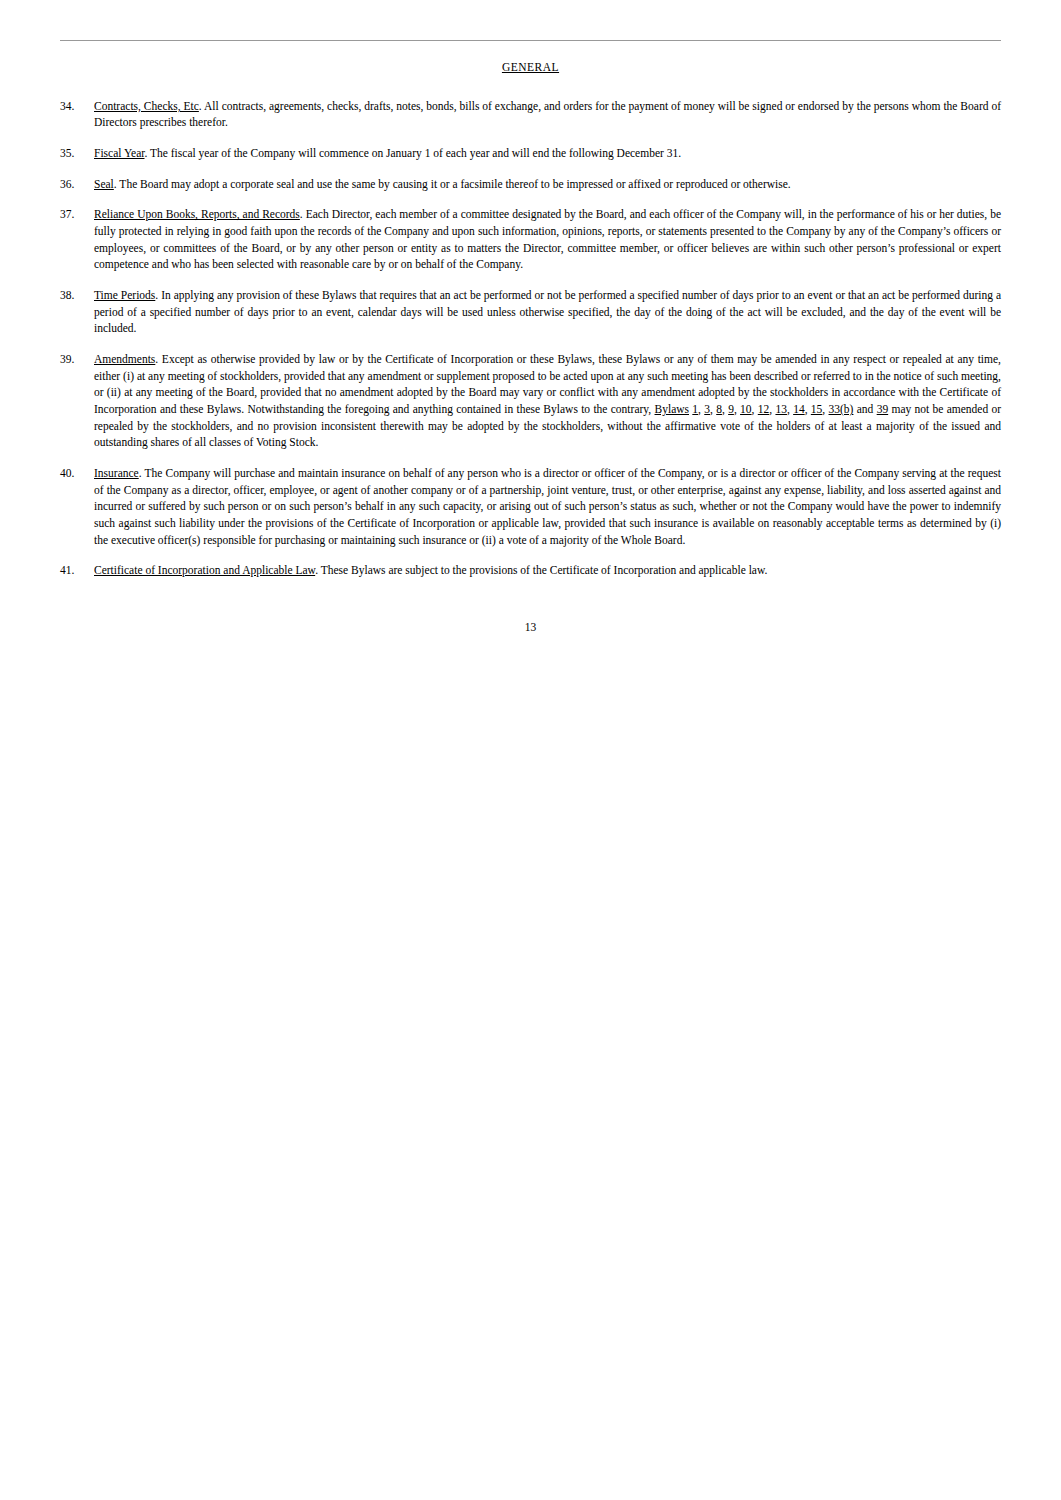GENERAL
Contracts, Checks, Etc. All contracts, agreements, checks, drafts, notes, bonds, bills of exchange, and orders for the payment of money will be signed or endorsed by the persons whom the Board of Directors prescribes therefor.
Fiscal Year. The fiscal year of the Company will commence on January 1 of each year and will end the following December 31.
Seal. The Board may adopt a corporate seal and use the same by causing it or a facsimile thereof to be impressed or affixed or reproduced or otherwise.
Reliance Upon Books, Reports, and Records. Each Director, each member of a committee designated by the Board, and each officer of the Company will, in the performance of his or her duties, be fully protected in relying in good faith upon the records of the Company and upon such information, opinions, reports, or statements presented to the Company by any of the Company’s officers or employees, or committees of the Board, or by any other person or entity as to matters the Director, committee member, or officer believes are within such other person’s professional or expert competence and who has been selected with reasonable care by or on behalf of the Company.
Time Periods. In applying any provision of these Bylaws that requires that an act be performed or not be performed a specified number of days prior to an event or that an act be performed during a period of a specified number of days prior to an event, calendar days will be used unless otherwise specified, the day of the doing of the act will be excluded, and the day of the event will be included.
Amendments. Except as otherwise provided by law or by the Certificate of Incorporation or these Bylaws, these Bylaws or any of them may be amended in any respect or repealed at any time, either (i) at any meeting of stockholders, provided that any amendment or supplement proposed to be acted upon at any such meeting has been described or referred to in the notice of such meeting, or (ii) at any meeting of the Board, provided that no amendment adopted by the Board may vary or conflict with any amendment adopted by the stockholders in accordance with the Certificate of Incorporation and these Bylaws. Notwithstanding the foregoing and anything contained in these Bylaws to the contrary, Bylaws 1, 3, 8, 9, 10, 12, 13, 14, 15, 33(b) and 39 may not be amended or repealed by the stockholders, and no provision inconsistent therewith may be adopted by the stockholders, without the affirmative vote of the holders of at least a majority of the issued and outstanding shares of all classes of Voting Stock.
Insurance. The Company will purchase and maintain insurance on behalf of any person who is a director or officer of the Company, or is a director or officer of the Company serving at the request of the Company as a director, officer, employee, or agent of another company or of a partnership, joint venture, trust, or other enterprise, against any expense, liability, and loss asserted against and incurred or suffered by such person or on such person’s behalf in any such capacity, or arising out of such person’s status as such, whether or not the Company would have the power to indemnify such against such liability under the provisions of the Certificate of Incorporation or applicable law, provided that such insurance is available on reasonably acceptable terms as determined by (i) the executive officer(s) responsible for purchasing or maintaining such insurance or (ii) a vote of a majority of the Whole Board.
Certificate of Incorporation and Applicable Law. These Bylaws are subject to the provisions of the Certificate of Incorporation and applicable law.
13